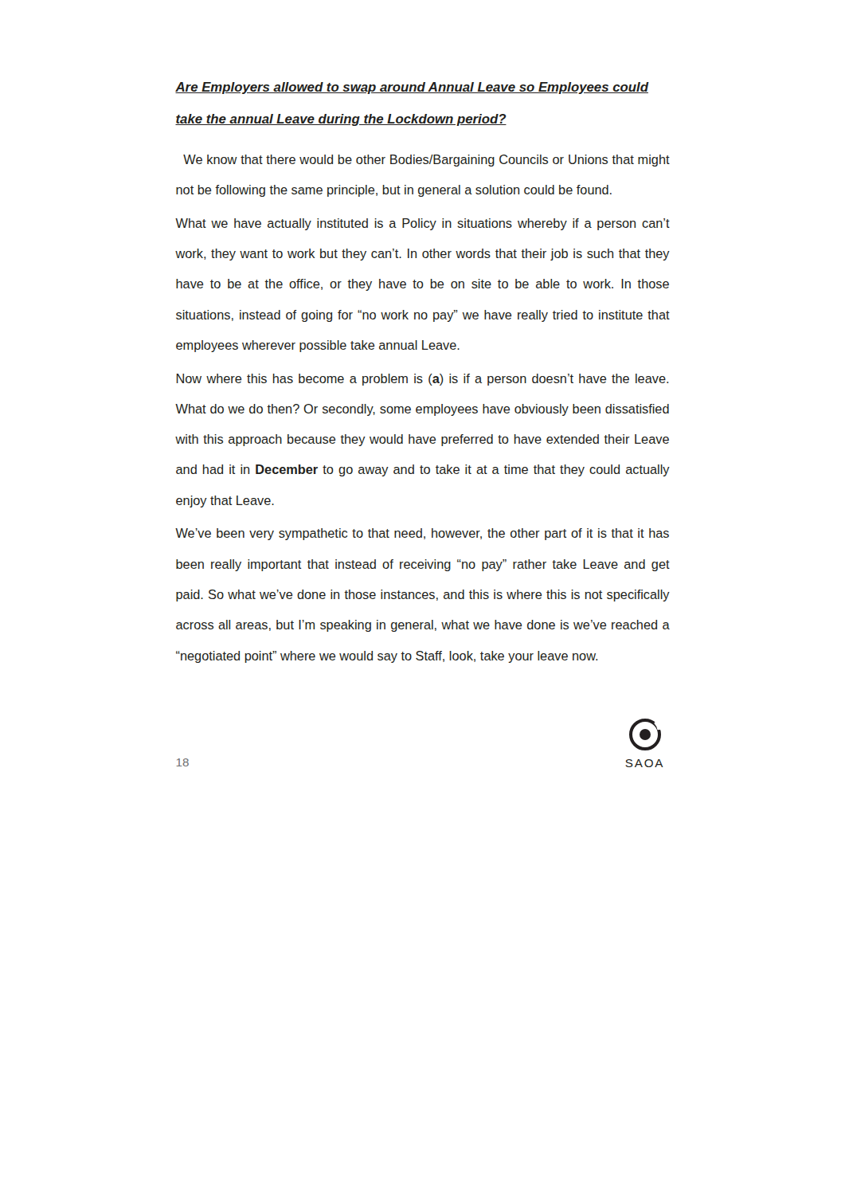Are Employers allowed to swap around Annual Leave so Employees could take the annual Leave during the Lockdown period?
We know that there would be other Bodies/Bargaining Councils or Unions that might not be following the same principle, but in general a solution could be found.
What we have actually instituted is a Policy in situations whereby if a person can’t work, they want to work but they can’t. In other words that their job is such that they have to be at the office, or they have to be on site to be able to work. In those situations, instead of going for “no work no pay” we have really tried to institute that employees wherever possible take annual Leave.
Now where this has become a problem is (a) is if a person doesn’t have the leave. What do we do then? Or secondly, some employees have obviously been dissatisfied with this approach because they would have preferred to have extended their Leave and had it in December to go away and to take it at a time that they could actually enjoy that Leave.
We’ve been very sympathetic to that need, however, the other part of it is that it has been really important that instead of receiving “no pay” rather take Leave and get paid. So what we’ve done in those instances, and this is where this is not specifically across all areas, but I’m speaking in general, what we have done is we’ve reached a “negotiated point” where we would say to Staff, look, take your leave now.
18
SAOA